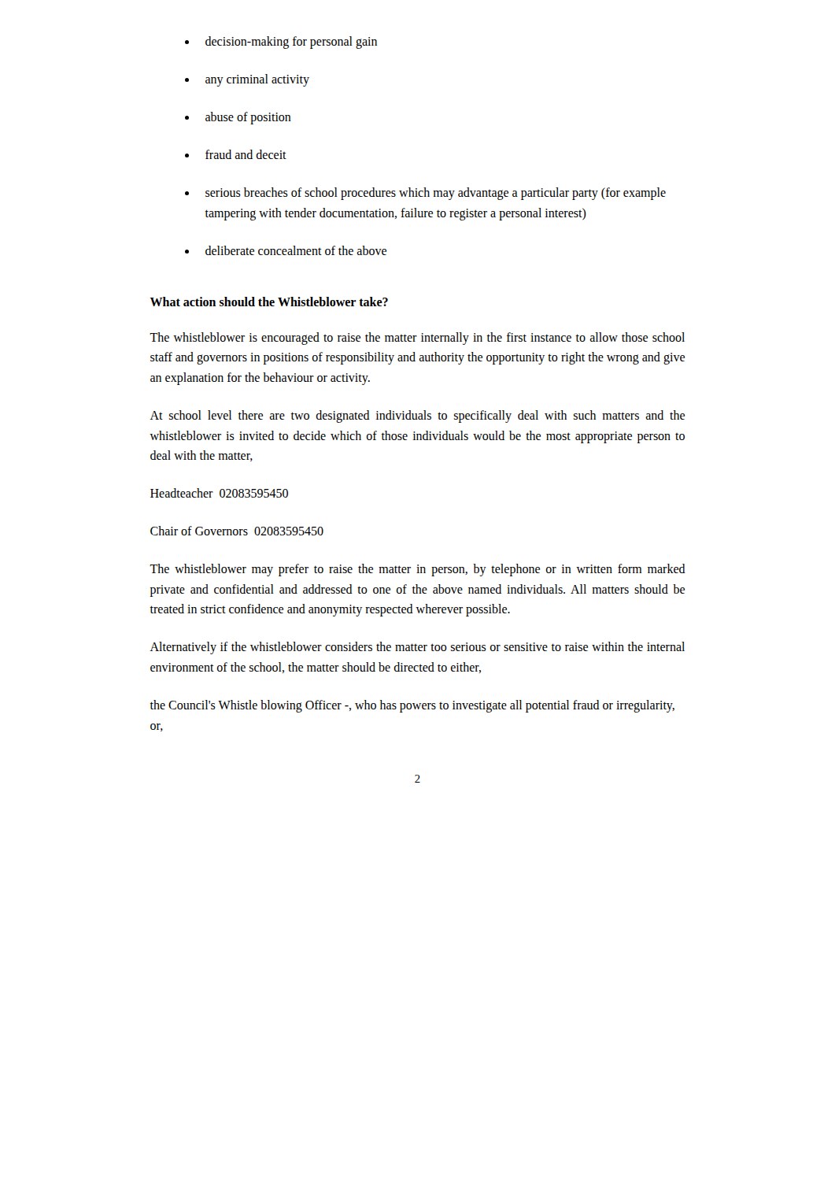decision-making for personal gain
any criminal activity
abuse of position
fraud and deceit
serious breaches of school procedures which may advantage a particular party (for example tampering with tender documentation, failure to register a personal interest)
deliberate concealment of the above
What action should the Whistleblower take?
The whistleblower is encouraged to raise the matter internally in the first instance to allow those school staff and governors in positions of responsibility and authority the opportunity to right the wrong and give an explanation for the behaviour or activity.
At school level there are two designated individuals to specifically deal with such matters and the whistleblower is invited to decide which of those individuals would be the most appropriate person to deal with the matter,
Headteacher 02083595450
Chair of Governors 02083595450
The whistleblower may prefer to raise the matter in person, by telephone or in written form marked private and confidential and addressed to one of the above named individuals. All matters should be treated in strict confidence and anonymity respected wherever possible.
Alternatively if the whistleblower considers the matter too serious or sensitive to raise within the internal environment of the school, the matter should be directed to either,
the Council's Whistle blowing Officer -, who has powers to investigate all potential fraud or irregularity,
or,
2